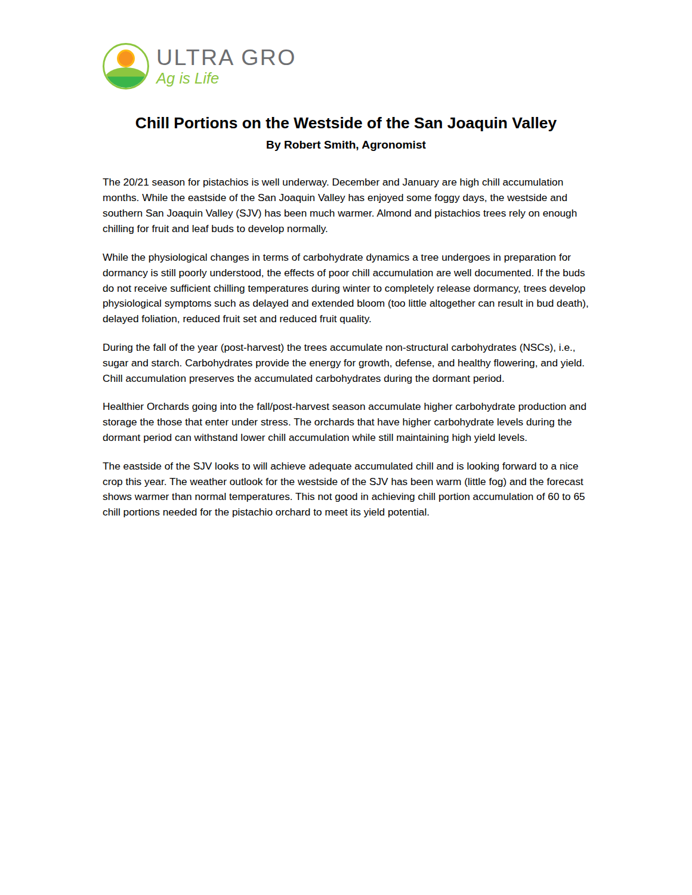ULTRA GRO Ag is Life
Chill Portions on the Westside of the San Joaquin Valley
By Robert Smith, Agronomist
The 20/21 season for pistachios is well underway. December and January are high chill accumulation months. While the eastside of the San Joaquin Valley has enjoyed some foggy days, the westside and southern San Joaquin Valley (SJV) has been much warmer. Almond and pistachios trees rely on enough chilling for fruit and leaf buds to develop normally.
While the physiological changes in terms of carbohydrate dynamics a tree undergoes in preparation for dormancy is still poorly understood, the effects of poor chill accumulation are well documented. If the buds do not receive sufficient chilling temperatures during winter to completely release dormancy, trees develop physiological symptoms such as delayed and extended bloom (too little altogether can result in bud death), delayed foliation, reduced fruit set and reduced fruit quality.
During the fall of the year (post-harvest) the trees accumulate non-structural carbohydrates (NSCs), i.e., sugar and starch. Carbohydrates provide the energy for growth, defense, and healthy flowering, and yield. Chill accumulation preserves the accumulated carbohydrates during the dormant period.
Healthier Orchards going into the fall/post-harvest season accumulate higher carbohydrate production and storage the those that enter under stress. The orchards that have higher carbohydrate levels during the dormant period can withstand lower chill accumulation while still maintaining high yield levels.
The eastside of the SJV looks to will achieve adequate accumulated chill and is looking forward to a nice crop this year. The weather outlook for the westside of the SJV has been warm (little fog) and the forecast shows warmer than normal temperatures. This not good in achieving chill portion accumulation of 60 to 65 chill portions needed for the pistachio orchard to meet its yield potential.